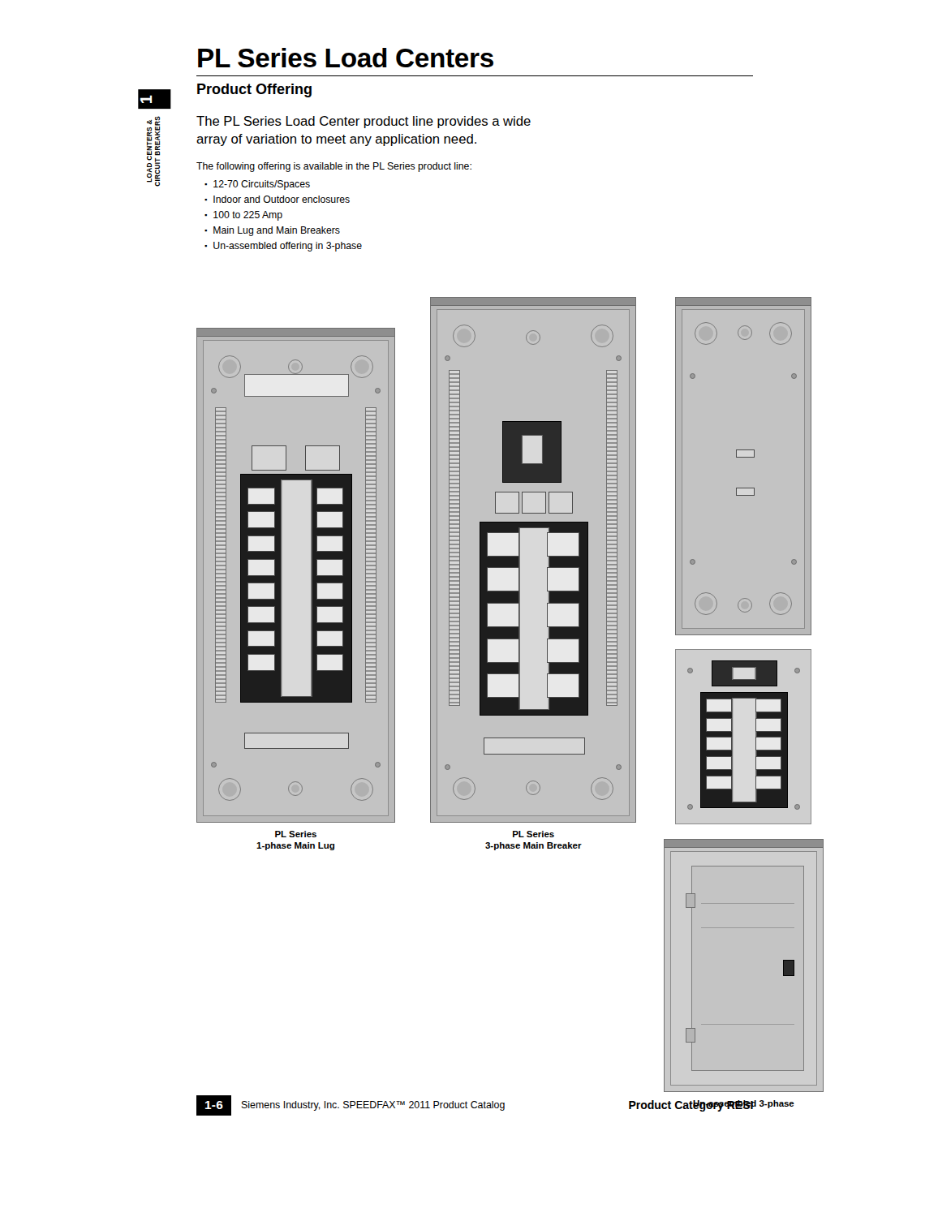1
Load Centers &
Circuit Breakers
PL Series Load Centers
Product Offering
The PL Series Load Center product line provides a wide array of variation to meet any application need.
The following offering is available in the PL Series product line:
12-70 Circuits/Spaces
Indoor and Outdoor enclosures
100 to 225 Amp
Main Lug and Main Breakers
Un-assembled offering in 3-phase
PL Series
1-phase Main Lug
PL Series
3-phase Main Breaker
Un-assembled 3-phase
1-6 Siemens Industry, Inc. SPEEDFAX™ 2011 Product Catalog Product Category RESI